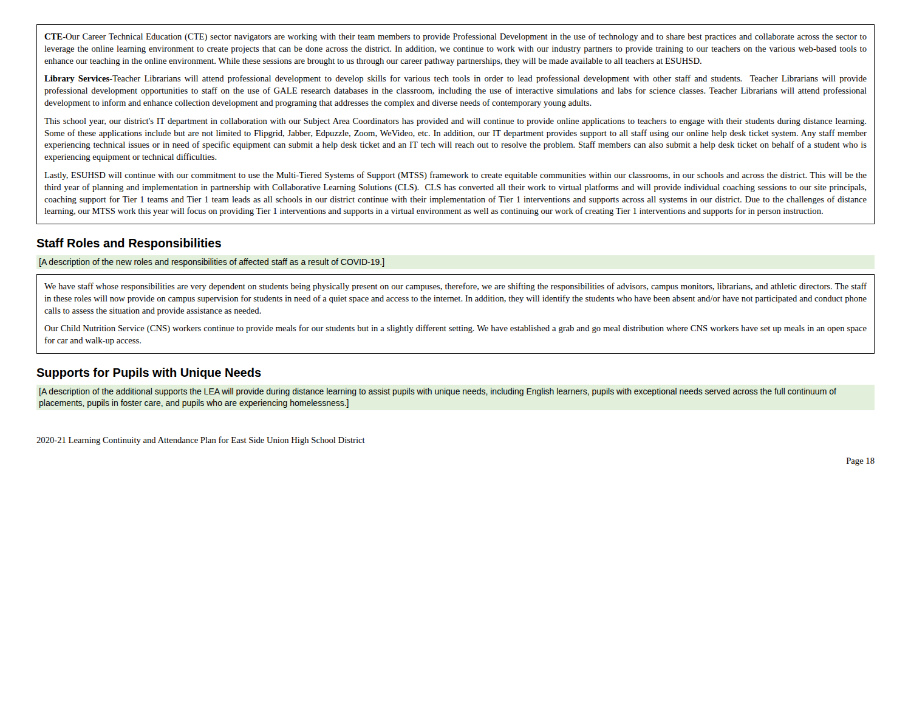CTE-Our Career Technical Education (CTE) sector navigators are working with their team members to provide Professional Development in the use of technology and to share best practices and collaborate across the sector to leverage the online learning environment to create projects that can be done across the district. In addition, we continue to work with our industry partners to provide training to our teachers on the various web-based tools to enhance our teaching in the online environment. While these sessions are brought to us through our career pathway partnerships, they will be made available to all teachers at ESUHSD.
Library Services-Teacher Librarians will attend professional development to develop skills for various tech tools in order to lead professional development with other staff and students. Teacher Librarians will provide professional development opportunities to staff on the use of GALE research databases in the classroom, including the use of interactive simulations and labs for science classes. Teacher Librarians will attend professional development to inform and enhance collection development and programing that addresses the complex and diverse needs of contemporary young adults.
This school year, our district's IT department in collaboration with our Subject Area Coordinators has provided and will continue to provide online applications to teachers to engage with their students during distance learning. Some of these applications include but are not limited to Flipgrid, Jabber, Edpuzzle, Zoom, WeVideo, etc. In addition, our IT department provides support to all staff using our online help desk ticket system. Any staff member experiencing technical issues or in need of specific equipment can submit a help desk ticket and an IT tech will reach out to resolve the problem. Staff members can also submit a help desk ticket on behalf of a student who is experiencing equipment or technical difficulties.
Lastly, ESUHSD will continue with our commitment to use the Multi-Tiered Systems of Support (MTSS) framework to create equitable communities within our classrooms, in our schools and across the district. This will be the third year of planning and implementation in partnership with Collaborative Learning Solutions (CLS). CLS has converted all their work to virtual platforms and will provide individual coaching sessions to our site principals, coaching support for Tier 1 teams and Tier 1 team leads as all schools in our district continue with their implementation of Tier 1 interventions and supports across all systems in our district. Due to the challenges of distance learning, our MTSS work this year will focus on providing Tier 1 interventions and supports in a virtual environment as well as continuing our work of creating Tier 1 interventions and supports for in person instruction.
Staff Roles and Responsibilities
[A description of the new roles and responsibilities of affected staff as a result of COVID-19.]
We have staff whose responsibilities are very dependent on students being physically present on our campuses, therefore, we are shifting the responsibilities of advisors, campus monitors, librarians, and athletic directors. The staff in these roles will now provide on campus supervision for students in need of a quiet space and access to the internet. In addition, they will identify the students who have been absent and/or have not participated and conduct phone calls to assess the situation and provide assistance as needed.
Our Child Nutrition Service (CNS) workers continue to provide meals for our students but in a slightly different setting. We have established a grab and go meal distribution where CNS workers have set up meals in an open space for car and walk-up access.
Supports for Pupils with Unique Needs
[A description of the additional supports the LEA will provide during distance learning to assist pupils with unique needs, including English learners, pupils with exceptional needs served across the full continuum of placements, pupils in foster care, and pupils who are experiencing homelessness.]
2020-21 Learning Continuity and Attendance Plan for East Side Union High School District
Page 18